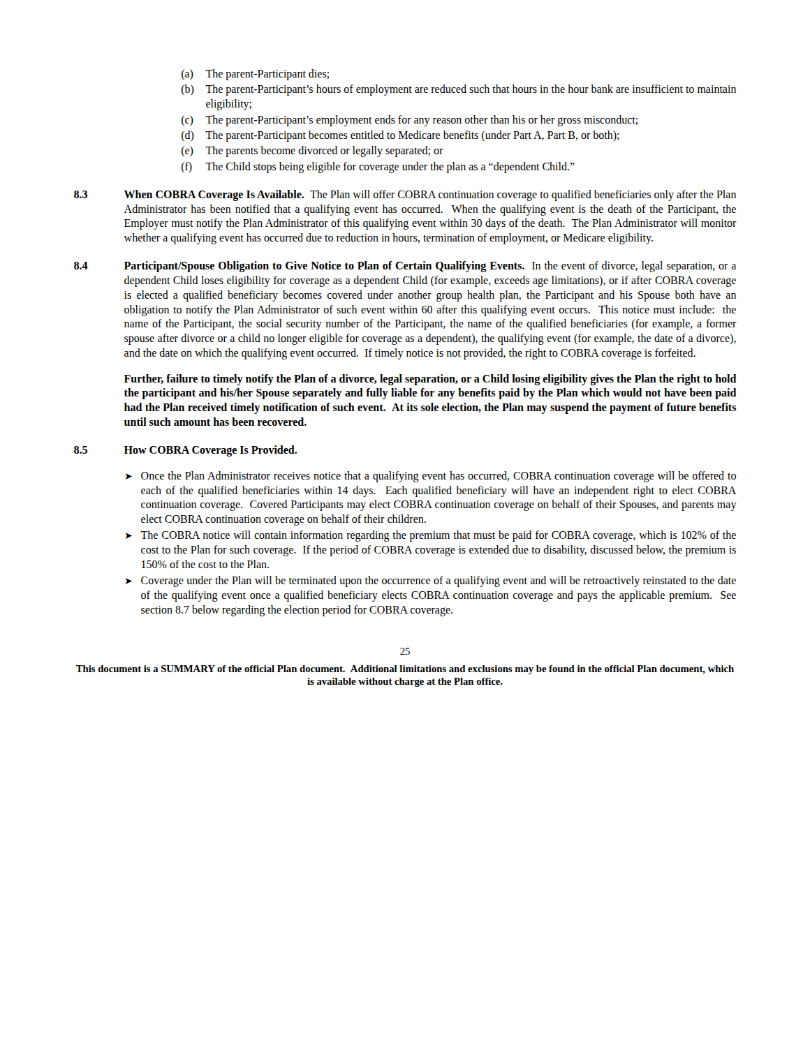(a) The parent-Participant dies;
(b) The parent-Participant’s hours of employment are reduced such that hours in the hour bank are insufficient to maintain eligibility;
(c) The parent-Participant’s employment ends for any reason other than his or her gross misconduct;
(d) The parent-Participant becomes entitled to Medicare benefits (under Part A, Part B, or both);
(e) The parents become divorced or legally separated; or
(f) The Child stops being eligible for coverage under the plan as a “dependent Child.”
8.3
When COBRA Coverage Is Available. The Plan will offer COBRA continuation coverage to qualified beneficiaries only after the Plan Administrator has been notified that a qualifying event has occurred. When the qualifying event is the death of the Participant, the Employer must notify the Plan Administrator of this qualifying event within 30 days of the death. The Plan Administrator will monitor whether a qualifying event has occurred due to reduction in hours, termination of employment, or Medicare eligibility.
8.4
Participant/Spouse Obligation to Give Notice to Plan of Certain Qualifying Events. In the event of divorce, legal separation, or a dependent Child loses eligibility for coverage as a dependent Child (for example, exceeds age limitations), or if after COBRA coverage is elected a qualified beneficiary becomes covered under another group health plan, the Participant and his Spouse both have an obligation to notify the Plan Administrator of such event within 60 after this qualifying event occurs. This notice must include: the name of the Participant, the social security number of the Participant, the name of the qualified beneficiaries (for example, a former spouse after divorce or a child no longer eligible for coverage as a dependent), the qualifying event (for example, the date of a divorce), and the date on which the qualifying event occurred. If timely notice is not provided, the right to COBRA coverage is forfeited.
Further, failure to timely notify the Plan of a divorce, legal separation, or a Child losing eligibility gives the Plan the right to hold the participant and his/her Spouse separately and fully liable for any benefits paid by the Plan which would not have been paid had the Plan received timely notification of such event. At its sole election, the Plan may suspend the payment of future benefits until such amount has been recovered.
8.5
How COBRA Coverage Is Provided.
Once the Plan Administrator receives notice that a qualifying event has occurred, COBRA continuation coverage will be offered to each of the qualified beneficiaries within 14 days. Each qualified beneficiary will have an independent right to elect COBRA continuation coverage. Covered Participants may elect COBRA continuation coverage on behalf of their Spouses, and parents may elect COBRA continuation coverage on behalf of their children.
The COBRA notice will contain information regarding the premium that must be paid for COBRA coverage, which is 102% of the cost to the Plan for such coverage. If the period of COBRA coverage is extended due to disability, discussed below, the premium is 150% of the cost to the Plan.
Coverage under the Plan will be terminated upon the occurrence of a qualifying event and will be retroactively reinstated to the date of the qualifying event once a qualified beneficiary elects COBRA continuation coverage and pays the applicable premium. See section 8.7 below regarding the election period for COBRA coverage.
25
This document is a SUMMARY of the official Plan document. Additional limitations and exclusions may be found in the official Plan document, which is available without charge at the Plan office.